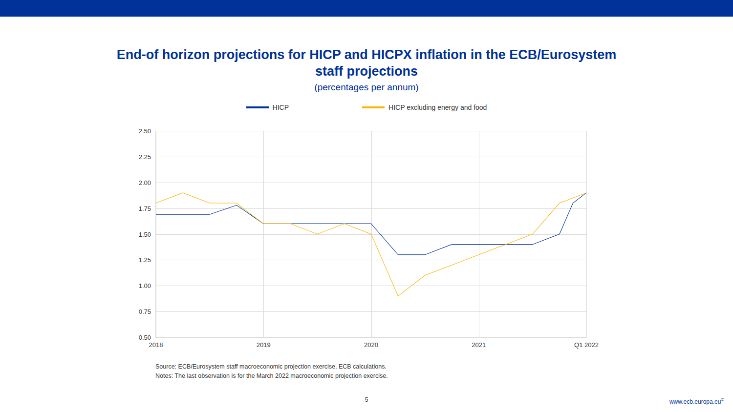End-of horizon projections for HICP and HICPX inflation in the ECB/Eurosystem
staff projections
(percentages per annum)
HICP
HICP excluding energy and food
2.50
2.25
2.00
1.75
1.50
1.25
1.00
0.75
0.50
2018 2019 2020 2021 Q1 2022
Source: ECB/Eurosystem staff macroeconomic projection exercise, ECB calculations.
Notes: The last observation is for the March 2022 macroeconomic projection exercise.
5
www.ecb.europa.eu©